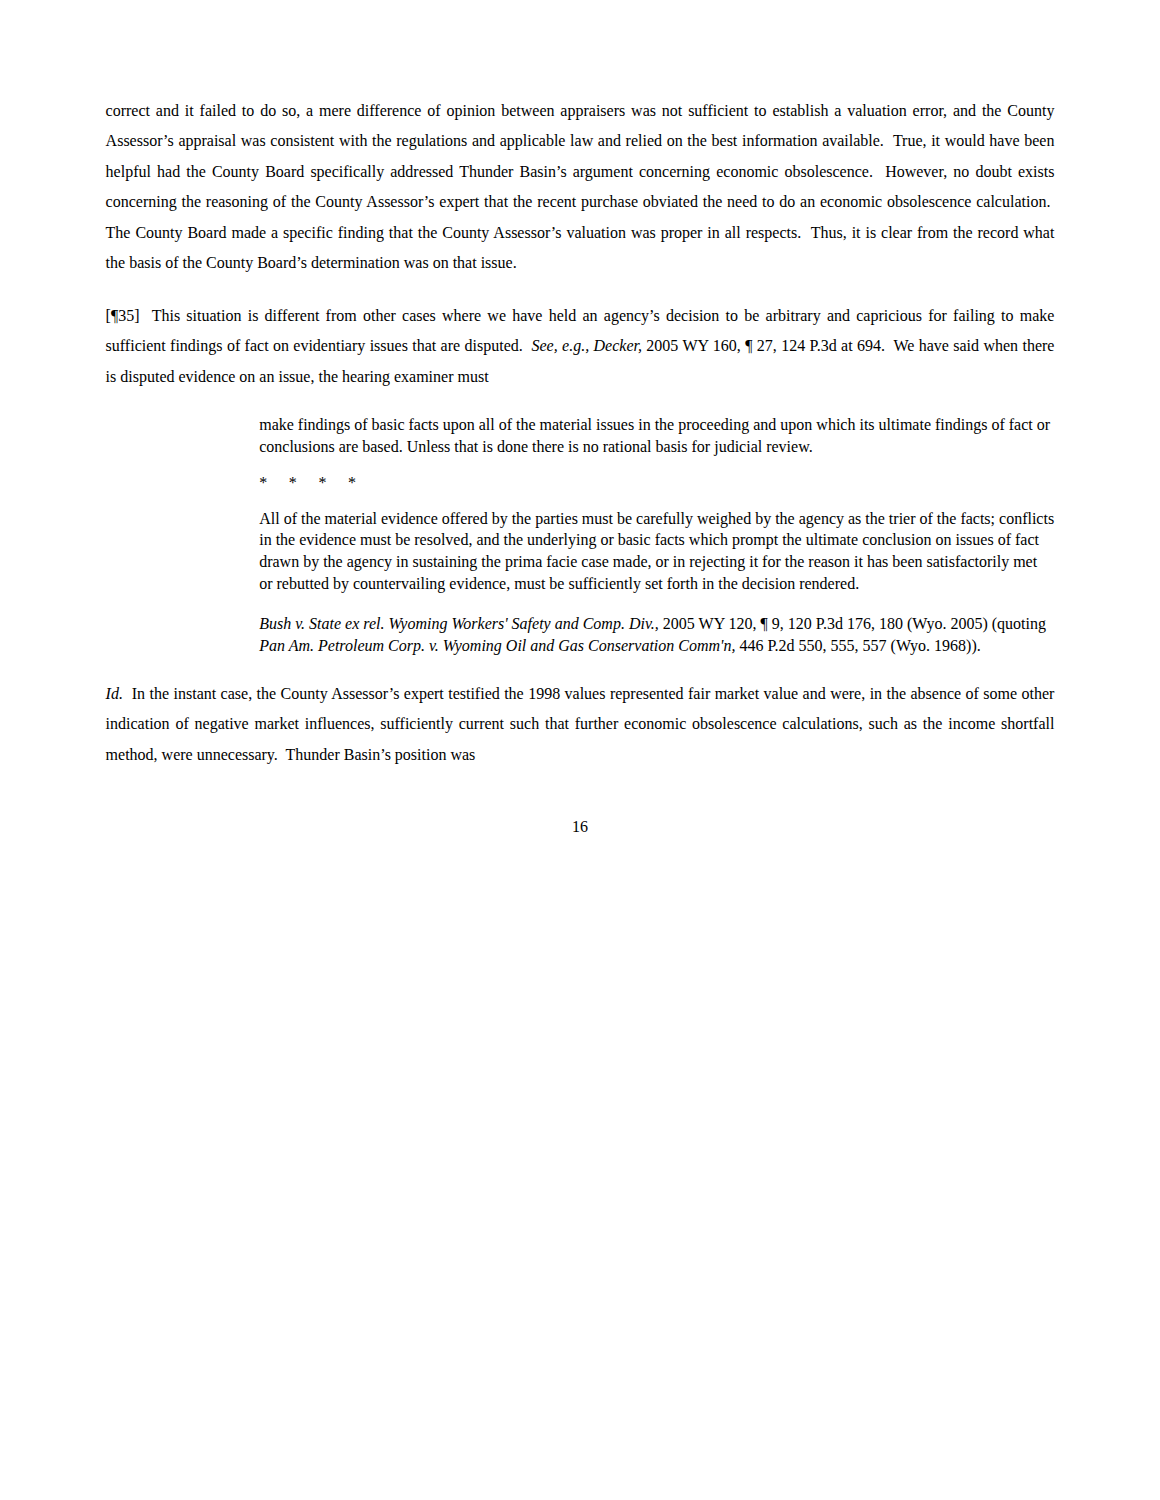correct and it failed to do so, a mere difference of opinion between appraisers was not sufficient to establish a valuation error, and the County Assessor’s appraisal was consistent with the regulations and applicable law and relied on the best information available. True, it would have been helpful had the County Board specifically addressed Thunder Basin’s argument concerning economic obsolescence. However, no doubt exists concerning the reasoning of the County Assessor’s expert that the recent purchase obviated the need to do an economic obsolescence calculation. The County Board made a specific finding that the County Assessor’s valuation was proper in all respects. Thus, it is clear from the record what the basis of the County Board’s determination was on that issue.
[¶35] This situation is different from other cases where we have held an agency’s decision to be arbitrary and capricious for failing to make sufficient findings of fact on evidentiary issues that are disputed. See, e.g., Decker, 2005 WY 160, ¶ 27, 124 P.3d at 694. We have said when there is disputed evidence on an issue, the hearing examiner must
make findings of basic facts upon all of the material issues in the proceeding and upon which its ultimate findings of fact or conclusions are based. Unless that is done there is no rational basis for judicial review.
* * * *
All of the material evidence offered by the parties must be carefully weighed by the agency as the trier of the facts; conflicts in the evidence must be resolved, and the underlying or basic facts which prompt the ultimate conclusion on issues of fact drawn by the agency in sustaining the prima facie case made, or in rejecting it for the reason it has been satisfactorily met or rebutted by countervailing evidence, must be sufficiently set forth in the decision rendered.
Bush v. State ex rel. Wyoming Workers' Safety and Comp. Div., 2005 WY 120, ¶ 9, 120 P.3d 176, 180 (Wyo. 2005) (quoting Pan Am. Petroleum Corp. v. Wyoming Oil and Gas Conservation Comm'n, 446 P.2d 550, 555, 557 (Wyo. 1968)).
Id. In the instant case, the County Assessor’s expert testified the 1998 values represented fair market value and were, in the absence of some other indication of negative market influences, sufficiently current such that further economic obsolescence calculations, such as the income shortfall method, were unnecessary. Thunder Basin’s position was
16